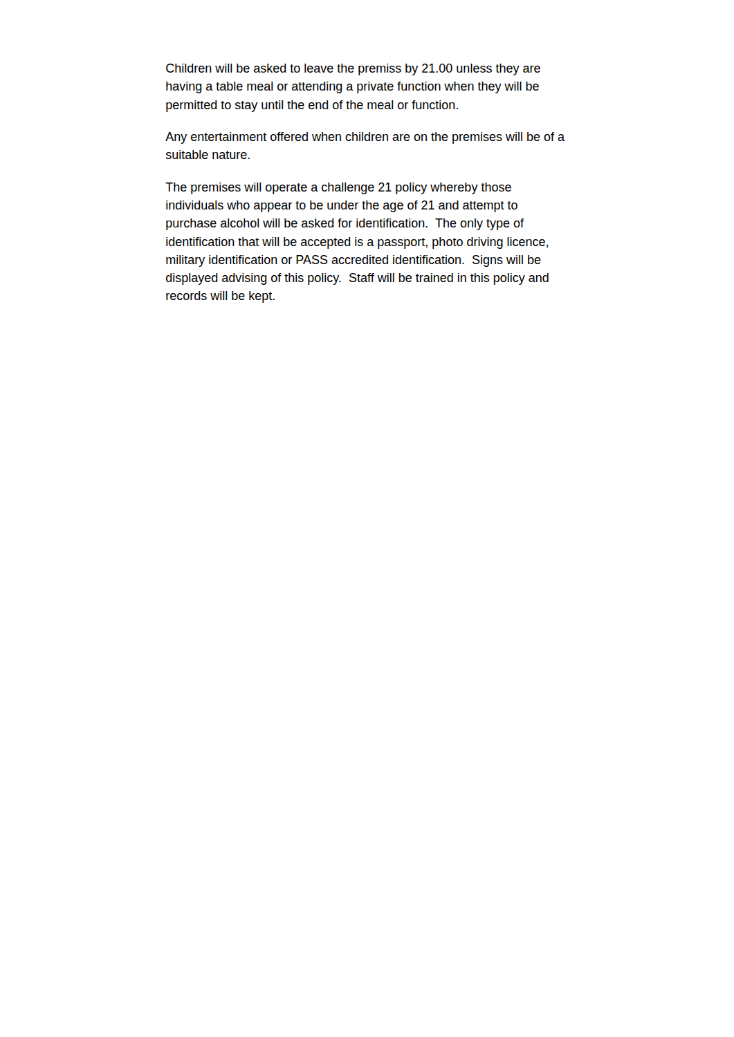Children will be asked to leave the premiss by 21.00 unless they are having a table meal or attending a private function when they will be permitted to stay until the end of the meal or function.
Any entertainment offered when children are on the premises will be of a suitable nature.
The premises will operate a challenge 21 policy whereby those individuals who appear to be under the age of 21 and attempt to purchase alcohol will be asked for identification. The only type of identification that will be accepted is a passport, photo driving licence, military identification or PASS accredited identification. Signs will be displayed advising of this policy. Staff will be trained in this policy and records will be kept.